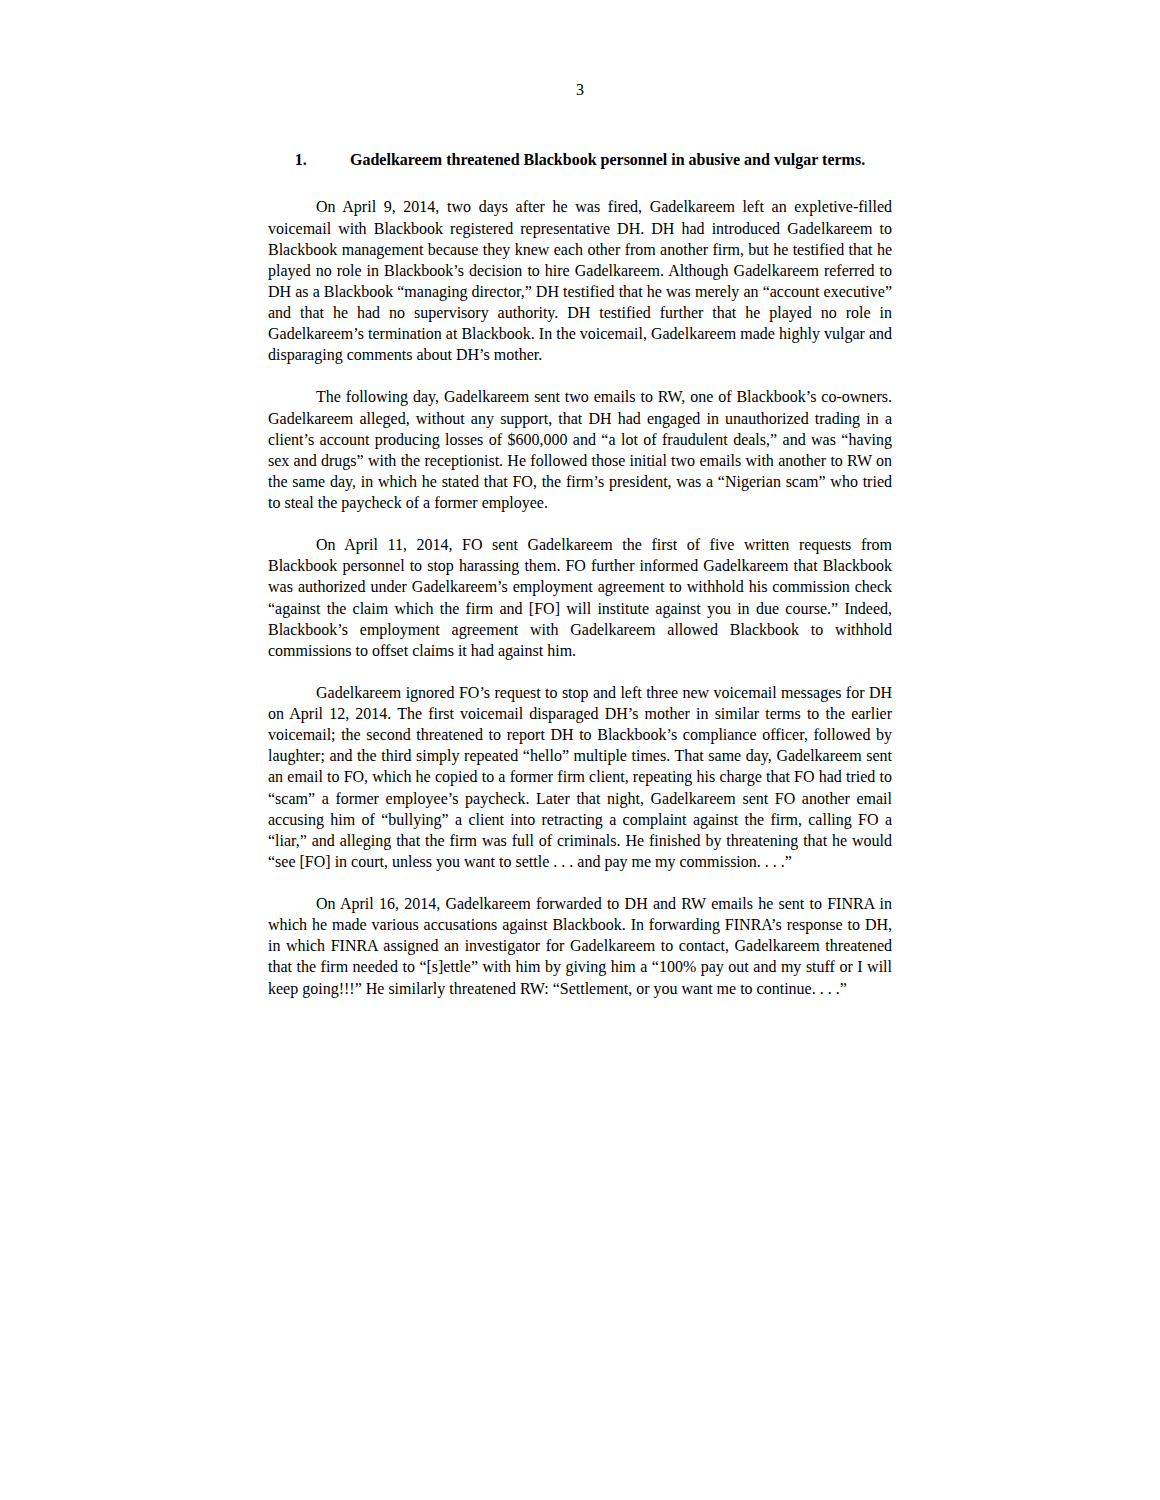3
1. Gadelkareem threatened Blackbook personnel in abusive and vulgar terms.
On April 9, 2014, two days after he was fired, Gadelkareem left an expletive-filled voicemail with Blackbook registered representative DH. DH had introduced Gadelkareem to Blackbook management because they knew each other from another firm, but he testified that he played no role in Blackbook’s decision to hire Gadelkareem. Although Gadelkareem referred to DH as a Blackbook “managing director,” DH testified that he was merely an “account executive” and that he had no supervisory authority. DH testified further that he played no role in Gadelkareem’s termination at Blackbook. In the voicemail, Gadelkareem made highly vulgar and disparaging comments about DH’s mother.
The following day, Gadelkareem sent two emails to RW, one of Blackbook’s co-owners. Gadelkareem alleged, without any support, that DH had engaged in unauthorized trading in a client’s account producing losses of $600,000 and “a lot of fraudulent deals,” and was “having sex and drugs” with the receptionist. He followed those initial two emails with another to RW on the same day, in which he stated that FO, the firm’s president, was a “Nigerian scam” who tried to steal the paycheck of a former employee.
On April 11, 2014, FO sent Gadelkareem the first of five written requests from Blackbook personnel to stop harassing them. FO further informed Gadelkareem that Blackbook was authorized under Gadelkareem’s employment agreement to withhold his commission check “against the claim which the firm and [FO] will institute against you in due course.” Indeed, Blackbook’s employment agreement with Gadelkareem allowed Blackbook to withhold commissions to offset claims it had against him.
Gadelkareem ignored FO’s request to stop and left three new voicemail messages for DH on April 12, 2014. The first voicemail disparaged DH’s mother in similar terms to the earlier voicemail; the second threatened to report DH to Blackbook’s compliance officer, followed by laughter; and the third simply repeated “hello” multiple times. That same day, Gadelkareem sent an email to FO, which he copied to a former firm client, repeating his charge that FO had tried to “scam” a former employee’s paycheck. Later that night, Gadelkareem sent FO another email accusing him of “bullying” a client into retracting a complaint against the firm, calling FO a “liar,” and alleging that the firm was full of criminals. He finished by threatening that he would “see [FO] in court, unless you want to settle . . . and pay me my commission. . . .”
On April 16, 2014, Gadelkareem forwarded to DH and RW emails he sent to FINRA in which he made various accusations against Blackbook. In forwarding FINRA’s response to DH, in which FINRA assigned an investigator for Gadelkareem to contact, Gadelkareem threatened that the firm needed to “[s]ettle” with him by giving him a “100% pay out and my stuff or I will keep going!!!” He similarly threatened RW: “Settlement, or you want me to continue. . . .”